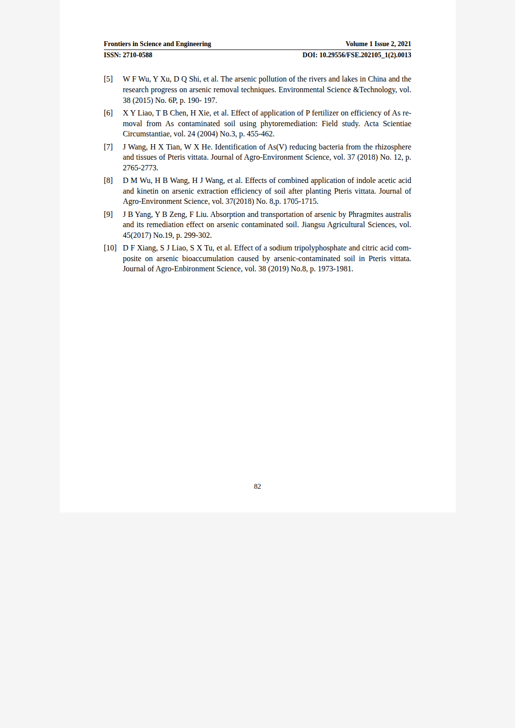Frontiers in Science and Engineering Volume 1 Issue 2, 2021
ISSN: 2710-0588 DOI: 10.29556/FSE.202105_1(2).0013
[5] W F Wu, Y Xu, D Q Shi, et al. The arsenic pollution of the rivers and lakes in China and the research progress on arsenic removal techniques. Environmental Science &Technology, vol. 38 (2015) No. 6P, p. 190- 197.
[6] X Y Liao, T B Chen, H Xie, et al. Effect of application of P fertilizer on efficiency of As removal from As contaminated soil using phytoremediation: Field study. Acta Scientiae Circumstantiae, vol. 24 (2004) No.3, p. 455-462.
[7] J Wang, H X Tian, W X He. Identification of As(V) reducing bacteria from the rhizosphere and tissues of Pteris vittata. Journal of Agro-Environment Science, vol. 37 (2018) No. 12, p. 2765-2773.
[8] D M Wu, H B Wang, H J Wang, et al. Effects of combined application of indole acetic acid and kinetin on arsenic extraction efficiency of soil after planting Pteris vittata. Journal of Agro‑Environment Science, vol. 37(2018) No. 8,p. 1705-1715.
[9] J B Yang, Y B Zeng, F Liu. Absorption and transportation of arsenic by Phragmites australis and its remediation effect on arsenic contaminated soil. Jiangsu Agricultural Sciences, vol. 45(2017) No.19, p. 299-302.
[10] D F Xiang, S J Liao, S X Tu, et al. Effect of a sodium tripolyphosphate and citric acid composite on arsenic bioaccumulation caused by arsenic-contaminated soil in Pteris vittata. Journal of Agro-Enbironment Science, vol. 38 (2019) No.8, p. 1973-1981.
82